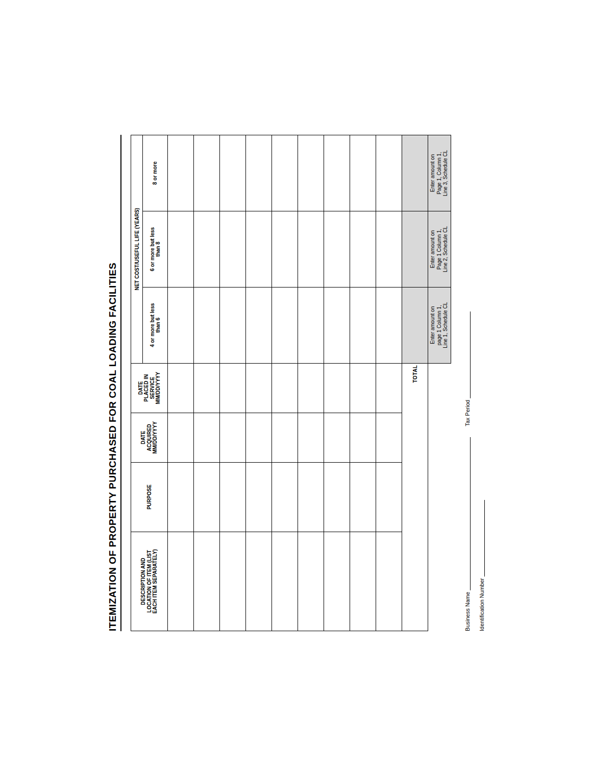ITEMIZATION OF PROPERTY PURCHASED FOR COAL LOADING FACILITIES
| DESCRIPTION AND LOCATION OF ITEM (LIST EACH ITEM SEPARATELY) | PURPOSE | DATE ACQUIRED MM/DD/YYYY | DATE PLACED IN SERVICE MM/DD/YYYY | NET COST/USEFUL LIFE (YEARS) |
| --- | --- | --- | --- | --- |
| 4 or more but less than 6 | 6 or more but less than 8 | 8 or more |
| TOTAL | | | |
| | Enter amount on page 1 Column 1, Line 1, Schedule CL | Enter amount on Page 1 Column 1, Line 2, Schedule CL | Enter amount on Page 1, Column 1, Line 3, Schedule CL |
Business Name Tax Period
Identification Number